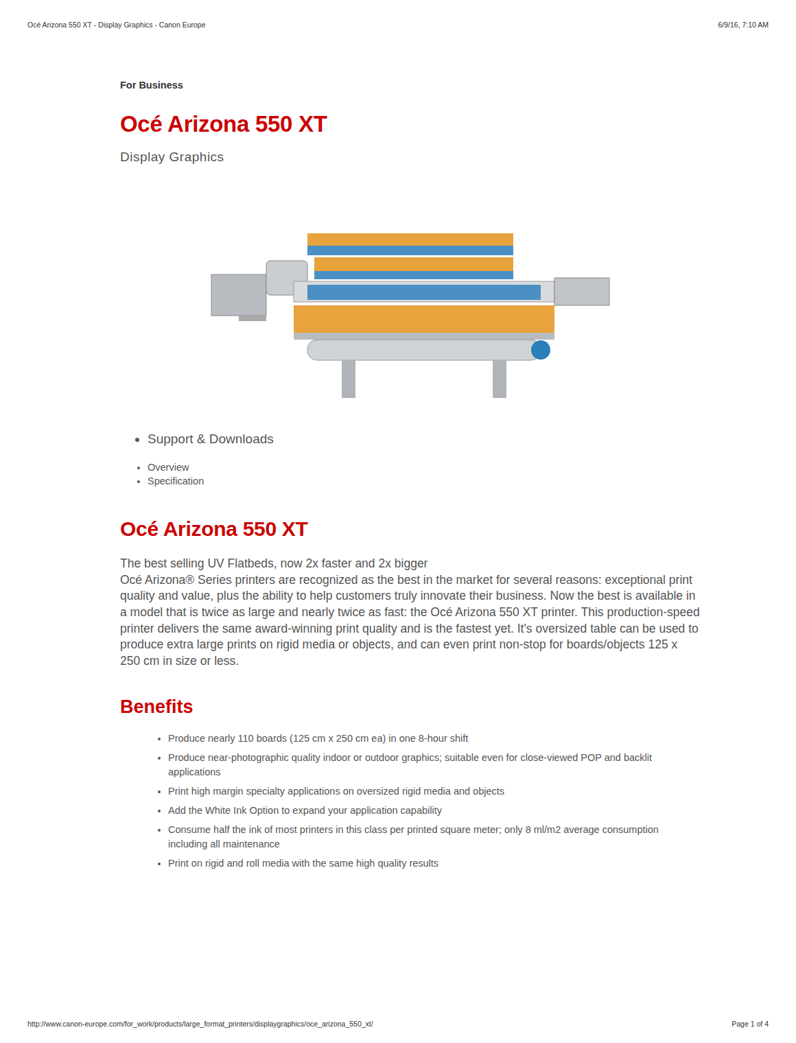Océ Arizona 550 XT - Display Graphics - Canon Europe 6/9/16, 7:10 AM
For Business
Océ Arizona 550 XT
Display Graphics
Support & Downloads
Overview
Specification
Océ Arizona 550 XT
The best selling UV Flatbeds, now 2x faster and 2x bigger
Océ Arizona® Series printers are recognized as the best in the market for several reasons: exceptional print quality and value, plus the ability to help customers truly innovate their business. Now the best is available in a model that is twice as large and nearly twice as fast: the Océ Arizona 550 XT printer. This production-speed printer delivers the same award-winning print quality and is the fastest yet. It's oversized table can be used to produce extra large prints on rigid media or objects, and can even print non-stop for boards/objects 125 x 250 cm in size or less.
Benefits
Produce nearly 110 boards (125 cm x 250 cm ea) in one 8-hour shift
Produce near-photographic quality indoor or outdoor graphics; suitable even for close-viewed POP and backlit applications
Print high margin specialty applications on oversized rigid media and objects
Add the White Ink Option to expand your application capability
Consume half the ink of most printers in this class per printed square meter; only 8 ml/m2 average consumption including all maintenance
Print on rigid and roll media with the same high quality results
http://www.canon-europe.com/for_work/products/large_format_printers/displaygraphics/oce_arizona_550_xt/ Page 1 of 4